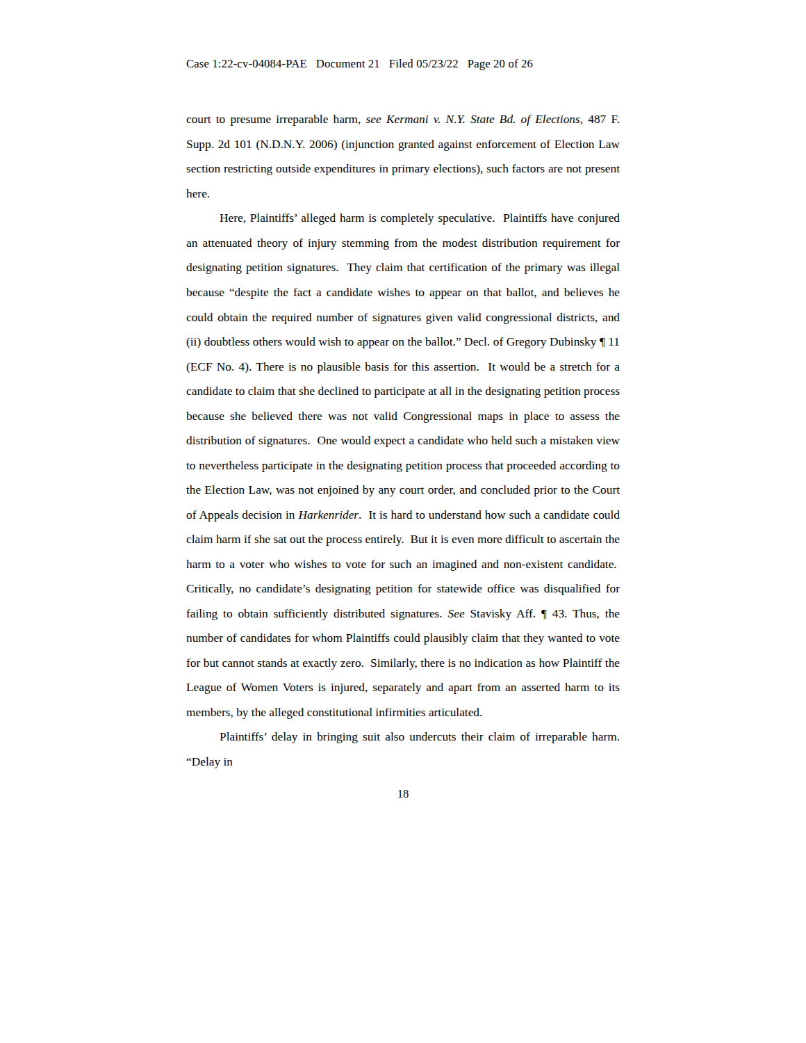Case 1:22-cv-04084-PAE Document 21 Filed 05/23/22 Page 20 of 26
court to presume irreparable harm, see Kermani v. N.Y. State Bd. of Elections, 487 F. Supp. 2d 101 (N.D.N.Y. 2006) (injunction granted against enforcement of Election Law section restricting outside expenditures in primary elections), such factors are not present here.
Here, Plaintiffs’ alleged harm is completely speculative. Plaintiffs have conjured an attenuated theory of injury stemming from the modest distribution requirement for designating petition signatures. They claim that certification of the primary was illegal because “despite the fact a candidate wishes to appear on that ballot, and believes he could obtain the required number of signatures given valid congressional districts, and (ii) doubtless others would wish to appear on the ballot.” Decl. of Gregory Dubinsky ¶ 11 (ECF No. 4). There is no plausible basis for this assertion. It would be a stretch for a candidate to claim that she declined to participate at all in the designating petition process because she believed there was not valid Congressional maps in place to assess the distribution of signatures. One would expect a candidate who held such a mistaken view to nevertheless participate in the designating petition process that proceeded according to the Election Law, was not enjoined by any court order, and concluded prior to the Court of Appeals decision in Harkenrider. It is hard to understand how such a candidate could claim harm if she sat out the process entirely. But it is even more difficult to ascertain the harm to a voter who wishes to vote for such an imagined and non-existent candidate. Critically, no candidate’s designating petition for statewide office was disqualified for failing to obtain sufficiently distributed signatures. See Stavisky Aff. ¶ 43. Thus, the number of candidates for whom Plaintiffs could plausibly claim that they wanted to vote for but cannot stands at exactly zero. Similarly, there is no indication as how Plaintiff the League of Women Voters is injured, separately and apart from an asserted harm to its members, by the alleged constitutional infirmities articulated.
Plaintiffs’ delay in bringing suit also undercuts their claim of irreparable harm. “Delay in
18